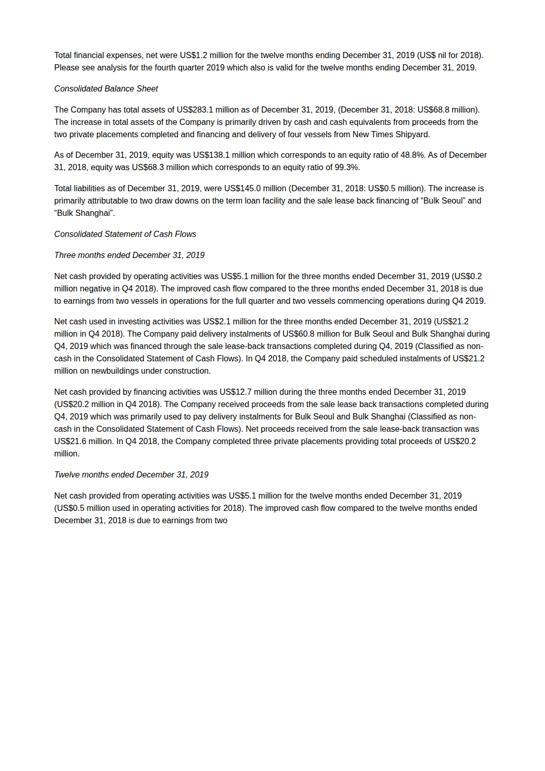Total financial expenses, net were US$1.2 million for the twelve months ending December 31, 2019 (US$ nil for 2018). Please see analysis for the fourth quarter 2019 which also is valid for the twelve months ending December 31, 2019.
Consolidated Balance Sheet
The Company has total assets of US$283.1 million as of December 31, 2019, (December 31, 2018: US$68.8 million). The increase in total assets of the Company is primarily driven by cash and cash equivalents from proceeds from the two private placements completed and financing and delivery of four vessels from New Times Shipyard.
As of December 31, 2019, equity was US$138.1 million which corresponds to an equity ratio of 48.8%. As of December 31, 2018, equity was US$68.3 million which corresponds to an equity ratio of 99.3%.
Total liabilities as of December 31, 2019, were US$145.0 million (December 31, 2018: US$0.5 million). The increase is primarily attributable to two draw downs on the term loan facility and the sale lease back financing of “Bulk Seoul” and “Bulk Shanghai”.
Consolidated Statement of Cash Flows
Three months ended December 31, 2019
Net cash provided by operating activities was US$5.1 million for the three months ended December 31, 2019 (US$0.2 million negative in Q4 2018). The improved cash flow compared to the three months ended December 31, 2018 is due to earnings from two vessels in operations for the full quarter and two vessels commencing operations during Q4 2019.
Net cash used in investing activities was US$2.1 million for the three months ended December 31, 2019 (US$21.2 million in Q4 2018). The Company paid delivery instalments of US$60.8 million for Bulk Seoul and Bulk Shanghai during Q4, 2019 which was financed through the sale lease-back transactions completed during Q4, 2019 (Classified as non-cash in the Consolidated Statement of Cash Flows). In Q4 2018, the Company paid scheduled instalments of US$21.2 million on newbuildings under construction.
Net cash provided by financing activities was US$12.7 million during the three months ended December 31, 2019 (US$20.2 million in Q4 2018). The Company received proceeds from the sale lease back transactions completed during Q4, 2019 which was primarily used to pay delivery instalments for Bulk Seoul and Bulk Shanghai (Classified as non-cash in the Consolidated Statement of Cash Flows). Net proceeds received from the sale lease-back transaction was US$21.6 million. In Q4 2018, the Company completed three private placements providing total proceeds of US$20.2 million.
Twelve months ended December 31, 2019
Net cash provided from operating activities was US$5.1 million for the twelve months ended December 31, 2019 (US$0.5 million used in operating activities for 2018). The improved cash flow compared to the twelve months ended December 31, 2018 is due to earnings from two